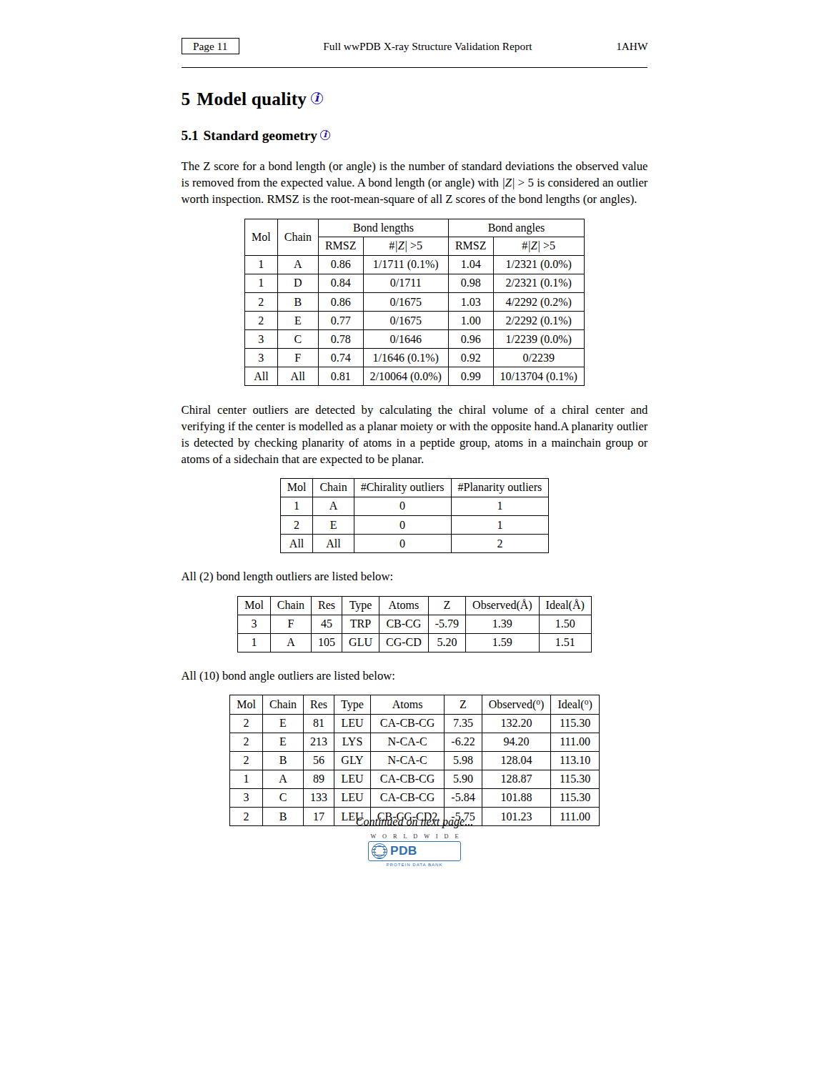Page 11
Full wwPDB X-ray Structure Validation Report
1AHW
5 Model qualityi
5.1 Standard geometryi
The Z score for a bond length (or angle) is the number of standard deviations the observed value is removed from the expected value. A bond length (or angle) with |Z| > 5 is considered an outlier worth inspection. RMSZ is the root-mean-square of all Z scores of the bond lengths (or angles).
| Mol | Chain | Bond lengths | Bond angles |
| --- | --- | --- | --- |
| RMSZ | # /Z/ >5 | RMSZ | # /Z/ >5 |
| 1 | A | 0.86 | 1/1711 (0.1%) | 1.04 | 1/2321 (0.0%) |
| 1 | D | 0.84 | 0/1711 | 0.98 | 2/2321 (0.1%) |
| 2 | B | 0.86 | 0/1675 | 1.03 | 4/2292 (0.2%) |
| 2 | E | 0.77 | 0/1675 | 1.00 | 2/2292 (0.1%) |
| 3 | C | 0.78 | 0/1646 | 0.96 | 1/2239 (0.0%) |
| 3 | F | 0.74 | 1/1646 (0.1%) | 0.92 | 0/2239 |
| All | All | 0.81 | 2/10064 (0.0%) | 0.99 | 10/13704 (0.1%) |
Chiral center outliers are detected by calculating the chiral volume of a chiral center and verifying if the center is modelled as a planar moiety or with the opposite hand.A planarity outlier is detected by checking planarity of atoms in a peptide group, atoms in a mainchain group or atoms of a sidechain that are expected to be planar.
| Mol | Chain | #Chirality outliers | #Planarity outliers |
| --- | --- | --- | --- |
| 1 | A | 0 | 1 |
| 2 | E | 0 | 1 |
| All | All | 0 | 2 |
All (2) bond length outliers are listed below:
| Mol | Chain | Res | Type | Atoms | Z | Observed(Å) | Ideal(Å) |
| --- | --- | --- | --- | --- | --- | --- | --- |
| 3 | F | 45 | TRP | CB-CG | -5.79 | 1.39 | 1.50 |
| 1 | A | 105 | GLU | CG-CD | 5.20 | 1.59 | 1.51 |
All (10) bond angle outliers are listed below:
| Mol | Chain | Res | Type | Atoms | Z | Observed( o ) | Ideal( o ) |
| --- | --- | --- | --- | --- | --- | --- | --- |
| 2 | E | 81 | LEU | CA-CB-CG | 7.35 | 132.20 | 115.30 |
| 2 | E | 213 | LYS | N-CA-C | -6.22 | 94.20 | 111.00 |
| 2 | B | 56 | GLY | N-CA-C | 5.98 | 128.04 | 113.10 |
| 1 | A | 89 | LEU | CA-CB-CG | 5.90 | 128.87 | 115.30 |
| 3 | C | 133 | LEU | CA-CB-CG | -5.84 | 101.88 | 115.30 |
| 2 | B | 17 | LEU | CB-CG-CD2 | -5.75 | 101.23 | 111.00 |
Continued on next page...
W O R L D W I D E
PDB
PROTEIN DATA BANK